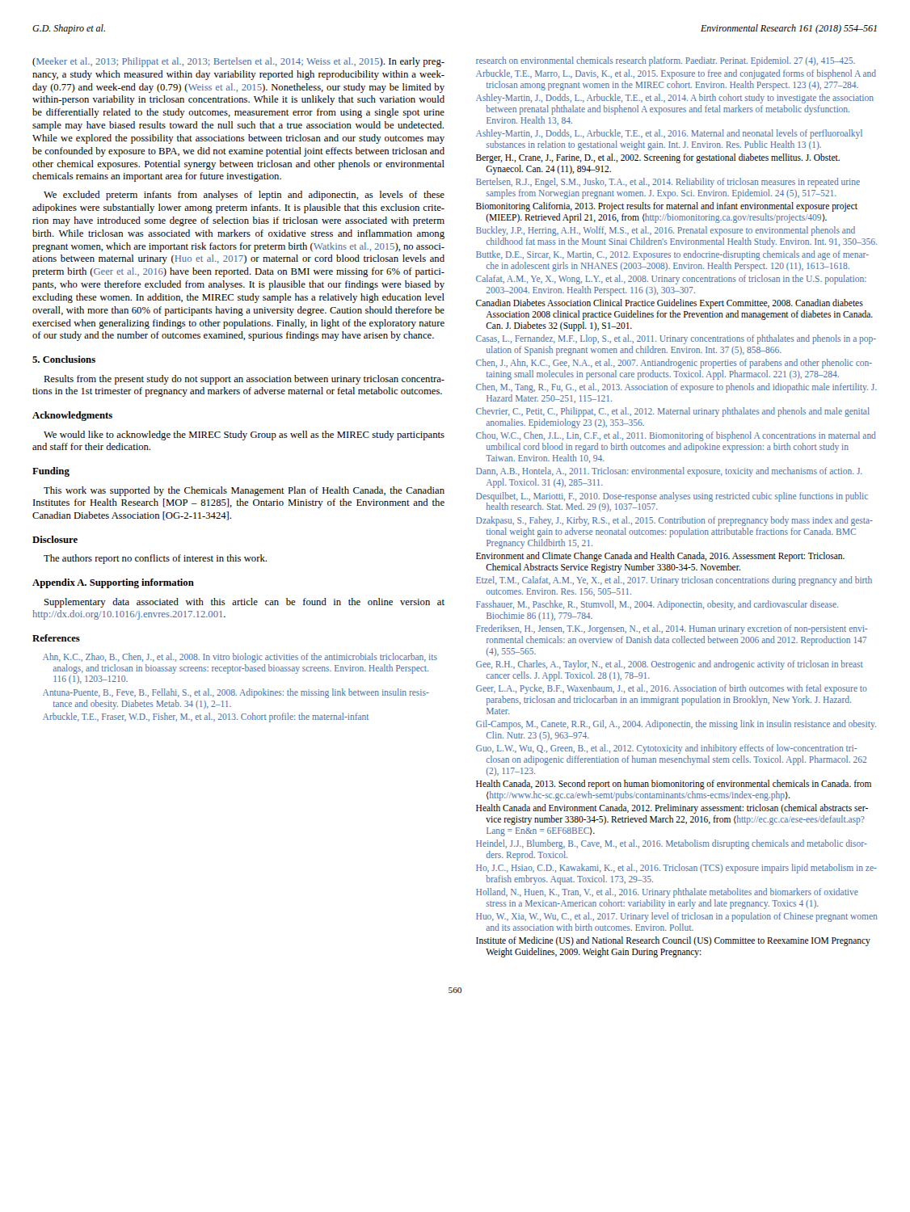G.D. Shapiro et al.
Environmental Research 161 (2018) 554–561
(Meeker et al., 2013; Philippat et al., 2013; Bertelsen et al., 2014; Weiss et al., 2015). In early pregnancy, a study which measured within day variability reported high reproducibility within a week-day (0.77) and week-end day (0.79) (Weiss et al., 2015). Nonetheless, our study may be limited by within-person variability in triclosan concentrations. While it is unlikely that such variation would be differentially related to the study outcomes, measurement error from using a single spot urine sample may have biased results toward the null such that a true association would be undetected. While we explored the possibility that associations between triclosan and our study outcomes may be confounded by exposure to BPA, we did not examine potential joint effects between triclosan and other chemical exposures. Potential synergy between triclosan and other phenols or environmental chemicals remains an important area for future investigation.
We excluded preterm infants from analyses of leptin and adiponectin, as levels of these adipokines were substantially lower among preterm infants. It is plausible that this exclusion criterion may have introduced some degree of selection bias if triclosan were associated with preterm birth. While triclosan was associated with markers of oxidative stress and inflammation among pregnant women, which are important risk factors for preterm birth (Watkins et al., 2015), no associations between maternal urinary (Huo et al., 2017) or maternal or cord blood triclosan levels and preterm birth (Geer et al., 2016) have been reported. Data on BMI were missing for 6% of participants, who were therefore excluded from analyses. It is plausible that our findings were biased by excluding these women. In addition, the MIREC study sample has a relatively high education level overall, with more than 60% of participants having a university degree. Caution should therefore be exercised when generalizing findings to other populations. Finally, in light of the exploratory nature of our study and the number of outcomes examined, spurious findings may have arisen by chance.
5. Conclusions
Results from the present study do not support an association between urinary triclosan concentrations in the 1st trimester of pregnancy and markers of adverse maternal or fetal metabolic outcomes.
Acknowledgments
We would like to acknowledge the MIREC Study Group as well as the MIREC study participants and staff for their dedication.
Funding
This work was supported by the Chemicals Management Plan of Health Canada, the Canadian Institutes for Health Research [MOP – 81285], the Ontario Ministry of the Environment and the Canadian Diabetes Association [OG-2-11-3424].
Disclosure
The authors report no conflicts of interest in this work.
Appendix A. Supporting information
Supplementary data associated with this article can be found in the online version at http://dx.doi.org/10.1016/j.envres.2017.12.001.
References
Ahn, K.C., Zhao, B., Chen, J., et al., 2008. In vitro biologic activities of the antimicrobials triclocarban, its analogs, and triclosan in bioassay screens: receptor-based bioassay screens. Environ. Health Perspect. 116 (1), 1203–1210.
Antuna-Puente, B., Feve, B., Fellahi, S., et al., 2008. Adipokines: the missing link between insulin resistance and obesity. Diabetes Metab. 34 (1), 2–11.
Arbuckle, T.E., Fraser, W.D., Fisher, M., et al., 2013. Cohort profile: the maternal-infant
research on environmental chemicals research platform. Paediatr. Perinat. Epidemiol. 27 (4), 415–425.
Arbuckle, T.E., Marro, L., Davis, K., et al., 2015. Exposure to free and conjugated forms of bisphenol A and triclosan among pregnant women in the MIREC cohort. Environ. Health Perspect. 123 (4), 277–284.
Ashley-Martin, J., Dodds, L., Arbuckle, T.E., et al., 2014. A birth cohort study to investigate the association between prenatal phthalate and bisphenol A exposures and fetal markers of metabolic dysfunction. Environ. Health 13, 84.
Ashley-Martin, J., Dodds, L., Arbuckle, T.E., et al., 2016. Maternal and neonatal levels of perfluoroalkyl substances in relation to gestational weight gain. Int. J. Environ. Res. Public Health 13 (1).
Berger, H., Crane, J., Farine, D., et al., 2002. Screening for gestational diabetes mellitus. J. Obstet. Gynaecol. Can. 24 (11), 894–912.
Bertelsen, R.J., Engel, S.M., Jusko, T.A., et al., 2014. Reliability of triclosan measures in repeated urine samples from Norwegian pregnant women. J. Expo. Sci. Environ. Epidemiol. 24 (5), 517–521.
Biomonitoring California, 2013. Project results for maternal and infant environmental exposure project (MIEEP). Retrieved April 21, 2016, from ⟨http://biomonitoring.ca.gov/results/projects/409⟩.
Buckley, J.P., Herring, A.H., Wolff, M.S., et al., 2016. Prenatal exposure to environmental phenols and childhood fat mass in the Mount Sinai Children's Environmental Health Study. Environ. Int. 91, 350–356.
Buttke, D.E., Sircar, K., Martin, C., 2012. Exposures to endocrine-disrupting chemicals and age of menarche in adolescent girls in NHANES (2003–2008). Environ. Health Perspect. 120 (11), 1613–1618.
Calafat, A.M., Ye, X., Wong, L.Y., et al., 2008. Urinary concentrations of triclosan in the U.S. population: 2003–2004. Environ. Health Perspect. 116 (3), 303–307.
Canadian Diabetes Association Clinical Practice Guidelines Expert Committee, 2008. Canadian diabetes Association 2008 clinical practice Guidelines for the Prevention and management of diabetes in Canada. Can. J. Diabetes 32 (Suppl. 1), S1–201.
Casas, L., Fernandez, M.F., Llop, S., et al., 2011. Urinary concentrations of phthalates and phenols in a population of Spanish pregnant women and children. Environ. Int. 37 (5), 858–866.
Chen, J., Ahn, K.C., Gee, N.A., et al., 2007. Antiandrogenic properties of parabens and other phenolic containing small molecules in personal care products. Toxicol. Appl. Pharmacol. 221 (3), 278–284.
Chen, M., Tang, R., Fu, G., et al., 2013. Association of exposure to phenols and idiopathic male infertility. J. Hazard Mater. 250–251, 115–121.
Chevrier, C., Petit, C., Philippat, C., et al., 2012. Maternal urinary phthalates and phenols and male genital anomalies. Epidemiology 23 (2), 353–356.
Chou, W.C., Chen, J.L., Lin, C.F., et al., 2011. Biomonitoring of bisphenol A concentrations in maternal and umbilical cord blood in regard to birth outcomes and adipokine expression: a birth cohort study in Taiwan. Environ. Health 10, 94.
Dann, A.B., Hontela, A., 2011. Triclosan: environmental exposure, toxicity and mechanisms of action. J. Appl. Toxicol. 31 (4), 285–311.
Desquilbet, L., Mariotti, F., 2010. Dose-response analyses using restricted cubic spline functions in public health research. Stat. Med. 29 (9), 1037–1057.
Dzakpasu, S., Fahey, J., Kirby, R.S., et al., 2015. Contribution of prepregnancy body mass index and gestational weight gain to adverse neonatal outcomes: population attributable fractions for Canada. BMC Pregnancy Childbirth 15, 21.
Environment and Climate Change Canada and Health Canada, 2016. Assessment Report: Triclosan. Chemical Abstracts Service Registry Number 3380-34-5. November.
Etzel, T.M., Calafat, A.M., Ye, X., et al., 2017. Urinary triclosan concentrations during pregnancy and birth outcomes. Environ. Res. 156, 505–511.
Fasshauer, M., Paschke, R., Stumvoll, M., 2004. Adiponectin, obesity, and cardiovascular disease. Biochimie 86 (11), 779–784.
Frederiksen, H., Jensen, T.K., Jorgensen, N., et al., 2014. Human urinary excretion of non-persistent environmental chemicals: an overview of Danish data collected between 2006 and 2012. Reproduction 147 (4), 555–565.
Gee, R.H., Charles, A., Taylor, N., et al., 2008. Oestrogenic and androgenic activity of triclosan in breast cancer cells. J. Appl. Toxicol. 28 (1), 78–91.
Geer, L.A., Pycke, B.F., Waxenbaum, J., et al., 2016. Association of birth outcomes with fetal exposure to parabens, triclosan and triclocarban in an immigrant population in Brooklyn, New York. J. Hazard. Mater.
Gil-Campos, M., Canete, R.R., Gil, A., 2004. Adiponectin, the missing link in insulin resistance and obesity. Clin. Nutr. 23 (5), 963–974.
Guo, L.W., Wu, Q., Green, B., et al., 2012. Cytotoxicity and inhibitory effects of low-concentration triclosan on adipogenic differentiation of human mesenchymal stem cells. Toxicol. Appl. Pharmacol. 262 (2), 117–123.
Health Canada, 2013. Second report on human biomonitoring of environmental chemicals in Canada. from ⟨http://www.hc-sc.gc.ca/ewh-semt/pubs/contaminants/chms-ecms/index-eng.php⟩.
Health Canada and Environment Canada, 2012. Preliminary assessment: triclosan (chemical abstracts service registry number 3380-34-5). Retrieved March 22, 2016, from ⟨http://ec.gc.ca/ese-ees/default.asp?Lang = En&n = 6EF68BEC⟩.
Heindel, J.J., Blumberg, B., Cave, M., et al., 2016. Metabolism disrupting chemicals and metabolic disorders. Reprod. Toxicol.
Ho, J.C., Hsiao, C.D., Kawakami, K., et al., 2016. Triclosan (TCS) exposure impairs lipid metabolism in zebrafish embryos. Aquat. Toxicol. 173, 29–35.
Holland, N., Huen, K., Tran, V., et al., 2016. Urinary phthalate metabolites and biomarkers of oxidative stress in a Mexican-American cohort: variability in early and late pregnancy. Toxics 4 (1).
Huo, W., Xia, W., Wu, C., et al., 2017. Urinary level of triclosan in a population of Chinese pregnant women and its association with birth outcomes. Environ. Pollut.
Institute of Medicine (US) and National Research Council (US) Committee to Reexamine IOM Pregnancy Weight Guidelines, 2009. Weight Gain During Pregnancy:
560